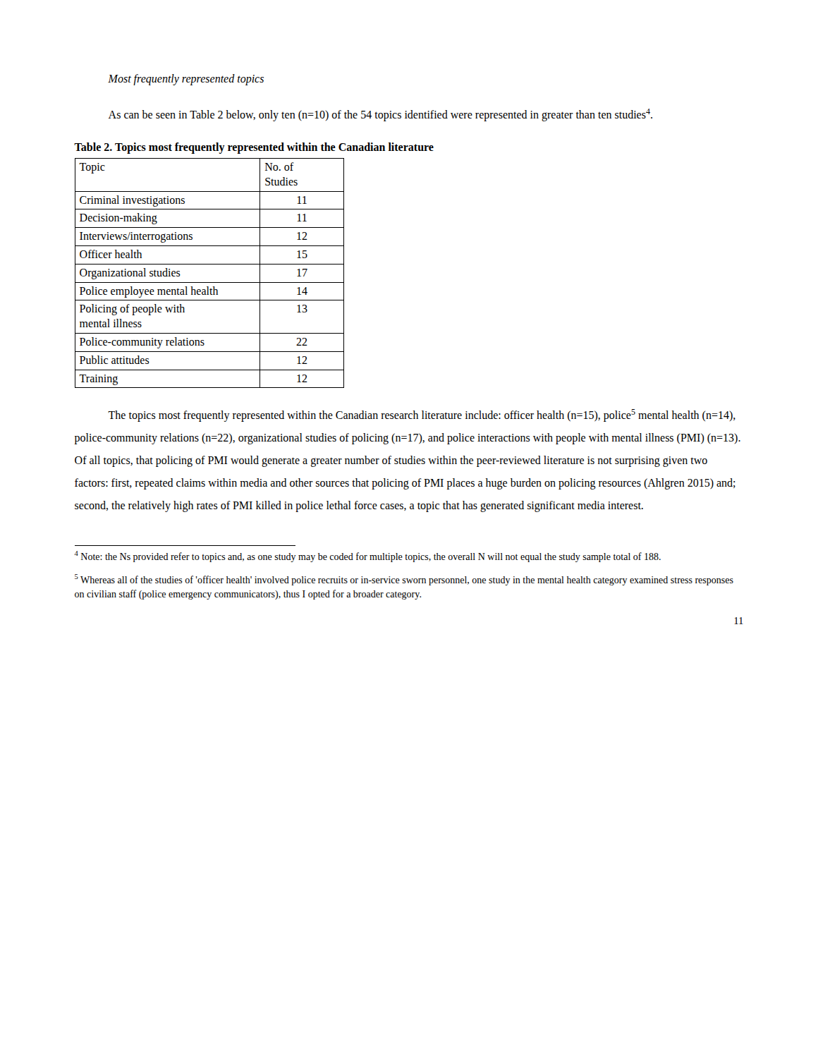Most frequently represented topics
As can be seen in Table 2 below, only ten (n=10) of the 54 topics identified were represented in greater than ten studies4.
Table 2. Topics most frequently represented within the Canadian literature
| Topic | No. of Studies |
| Criminal investigations | 11 |
| Decision-making | 11 |
| Interviews/interrogations | 12 |
| Officer health | 15 |
| Organizational studies | 17 |
| Police employee mental health | 14 |
| Policing of people with mental illness | 13 |
| Police-community relations | 22 |
| Public attitudes | 12 |
| Training | 12 |
The topics most frequently represented within the Canadian research literature include: officer health (n=15), police5 mental health (n=14), police-community relations (n=22), organizational studies of policing (n=17), and police interactions with people with mental illness (PMI) (n=13). Of all topics, that policing of PMI would generate a greater number of studies within the peer-reviewed literature is not surprising given two factors: first, repeated claims within media and other sources that policing of PMI places a huge burden on policing resources (Ahlgren 2015) and; second, the relatively high rates of PMI killed in police lethal force cases, a topic that has generated significant media interest.
4 Note: the Ns provided refer to topics and, as one study may be coded for multiple topics, the overall N will not equal the study sample total of 188.
5 Whereas all of the studies of 'officer health' involved police recruits or in-service sworn personnel, one study in the mental health category examined stress responses on civilian staff (police emergency communicators), thus I opted for a broader category.
11